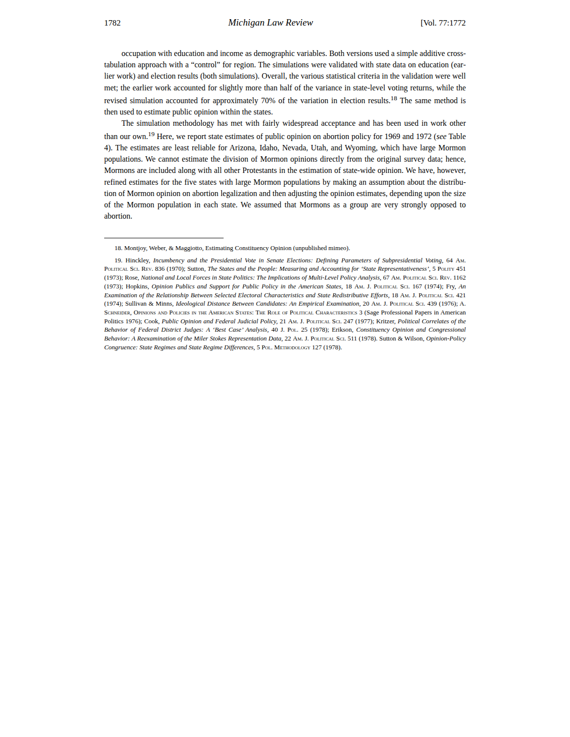1782 Michigan Law Review [Vol. 77:1772
occupation with education and income as demographic variables. Both versions used a simple additive cross-tabulation approach with a “control” for region. The simulations were validated with state data on education (earlier work) and election results (both simulations). Overall, the various statistical criteria in the validation were well met; the earlier work accounted for slightly more than half of the variance in state-level voting returns, while the revised simulation accounted for approximately 70% of the variation in election results.18 The same method is then used to estimate public opinion within the states.
The simulation methodology has met with fairly widespread acceptance and has been used in work other than our own.19 Here, we report state estimates of public opinion on abortion policy for 1969 and 1972 (see Table 4). The estimates are least reliable for Arizona, Idaho, Nevada, Utah, and Wyoming, which have large Mormon populations. We cannot estimate the division of Mormon opinions directly from the original survey data; hence, Mormons are included along with all other Protestants in the estimation of state-wide opinion. We have, however, refined estimates for the five states with large Mormon populations by making an assumption about the distribution of Mormon opinion on abortion legalization and then adjusting the opinion estimates, depending upon the size of the Mormon population in each state. We assumed that Mormons as a group are very strongly opposed to abortion.
18. Montjoy, Weber, & Maggiotto, Estimating Constituency Opinion (unpublished mimeo).
19. Hinckley, Incumbency and the Presidential Vote in Senate Elections: Defining Parameters of Subpresidential Voting, 64 Am. Political Sci. Rev. 836 (1970); Sutton, The States and the People: Measuring and Accounting for ‘State Representativeness’, 5 Polity 451 (1973); Rose, National and Local Forces in State Politics: The Implications of Multi-Level Policy Analysis, 67 Am. Political Sci. Rev. 1162 (1973); Hopkins, Opinion Publics and Support for Public Policy in the American States, 18 Am. J. Political Sci. 167 (1974); Fry, An Examination of the Relationship Between Selected Electoral Characteristics and State Redistributive Efforts, 18 Am. J. Political Sci. 421 (1974); Sullivan & Minns, Ideological Distance Between Candidates: An Empirical Examination, 20 Am. J. Political Sci. 439 (1976); A. Schneider, Opinions and Policies in the American States: The Role of Political Characteristics 3 (Sage Professional Papers in American Politics 1976); Cook, Public Opinion and Federal Judicial Policy, 21 Am. J. Political Sci. 247 (1977); Kritzer, Political Correlates of the Behavior of Federal District Judges: A ‘Best Case’ Analysis, 40 J. Pol. 25 (1978); Erikson, Constituency Opinion and Congressional Behavior: A Reexamination of the Miler Stokes Representation Data, 22 Am. J. Political Sci. 511 (1978). Sutton & Wilson, Opinion-Policy Congruence: State Regimes and State Regime Differences, 5 Pol. Methodology 127 (1978).